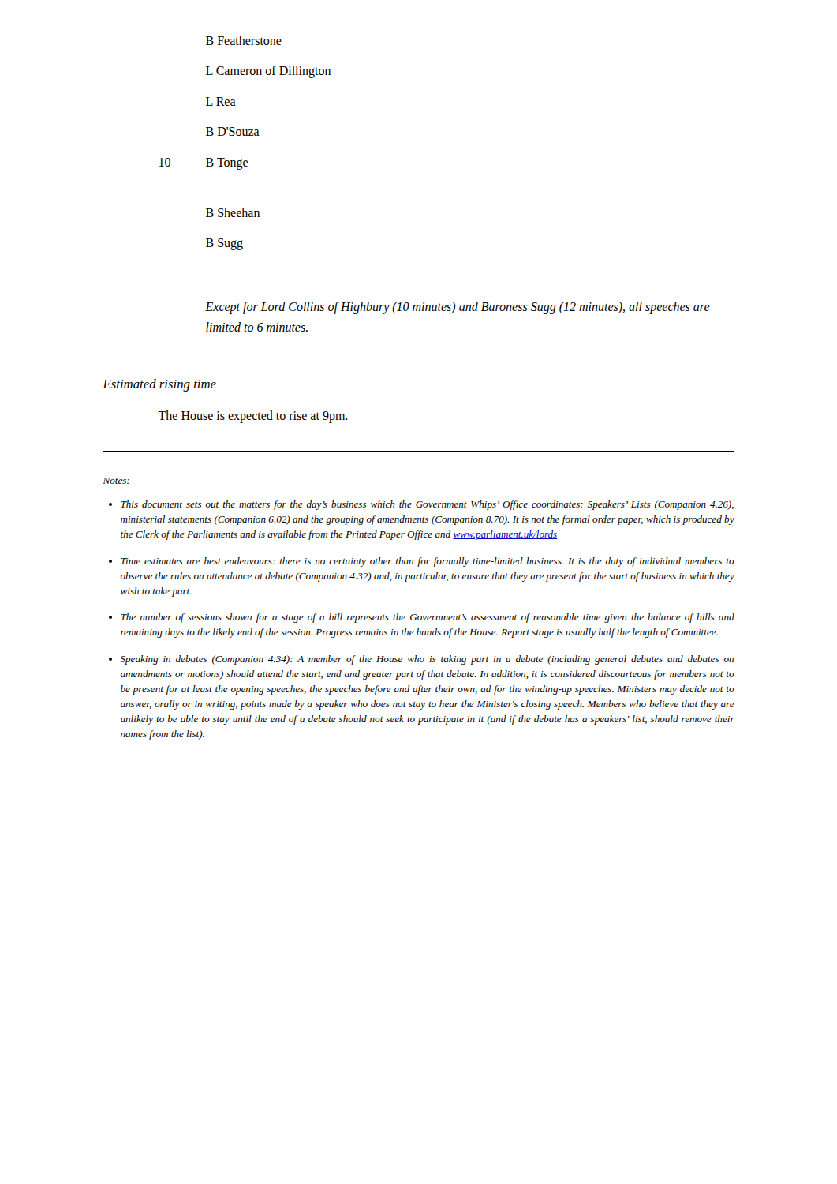B Featherstone
L Cameron of Dillington
L Rea
B D'Souza
10 B Tonge
B Sheehan
B Sugg
Except for Lord Collins of Highbury (10 minutes) and Baroness Sugg (12 minutes), all speeches are limited to 6 minutes.
Estimated rising time
The House is expected to rise at 9pm.
Notes:
This document sets out the matters for the day’s business which the Government Whips’ Office coordinates: Speakers’ Lists (Companion 4.26), ministerial statements (Companion 6.02) and the grouping of amendments (Companion 8.70). It is not the formal order paper, which is produced by the Clerk of the Parliaments and is available from the Printed Paper Office and www.parliament.uk/lords
Time estimates are best endeavours: there is no certainty other than for formally time-limited business. It is the duty of individual members to observe the rules on attendance at debate (Companion 4.32) and, in particular, to ensure that they are present for the start of business in which they wish to take part.
The number of sessions shown for a stage of a bill represents the Government’s assessment of reasonable time given the balance of bills and remaining days to the likely end of the session. Progress remains in the hands of the House. Report stage is usually half the length of Committee.
Speaking in debates (Companion 4.34): A member of the House who is taking part in a debate (including general debates and debates on amendments or motions) should attend the start, end and greater part of that debate. In addition, it is considered discourteous for members not to be present for at least the opening speeches, the speeches before and after their own, ad for the winding-up speeches. Ministers may decide not to answer, orally or in writing, points made by a speaker who does not stay to hear the Minister's closing speech. Members who believe that they are unlikely to be able to stay until the end of a debate should not seek to participate in it (and if the debate has a speakers' list, should remove their names from the list).